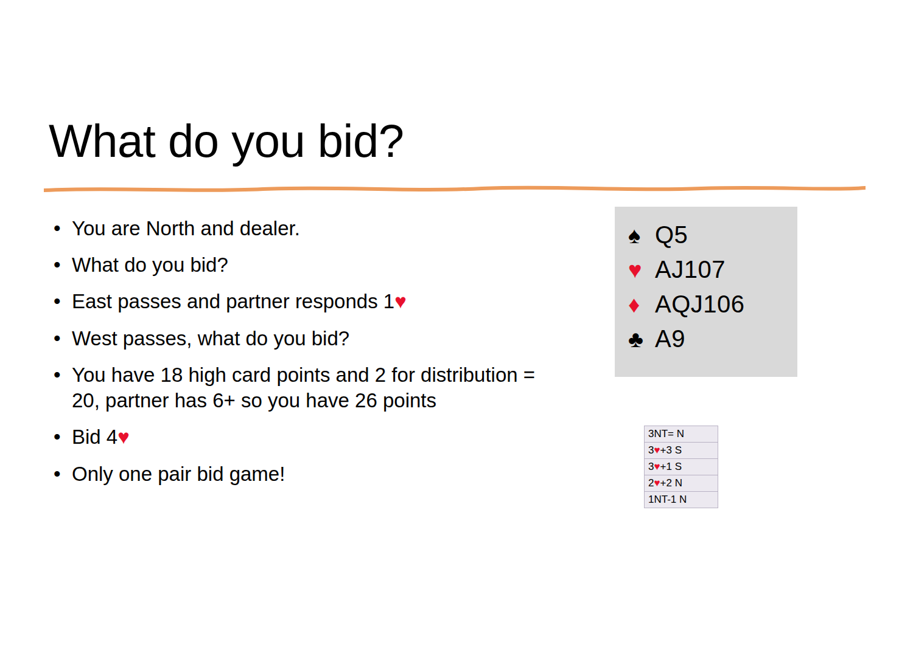What do you bid?
You are North and dealer.
What do you bid?
East passes and partner responds 1♥
West passes, what do you bid?
You have 18 high card points and 2 for distribution = 20, partner has 6+ so you have 26 points
Bid 4♥
Only one pair bid game!
♠Q5
♥AJ107
♦AQJ106
♣A9
| 3NT= N |
| 3 ♥ +3 S |
| 3 ♥ +1 S |
| 2 ♥ +2 N |
| 1NT-1 N |